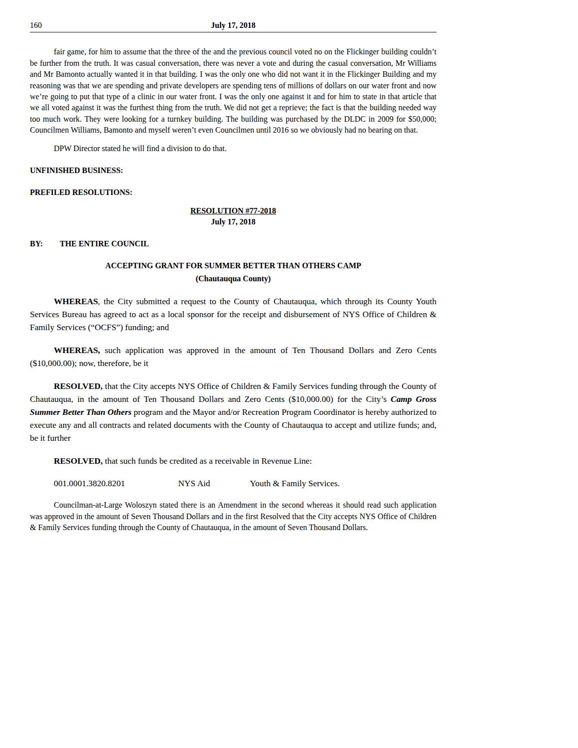160
July 17, 2018
fair game, for him to assume that the three of the and the previous council voted no on the Flickinger building couldn’t be further from the truth. It was casual conversation, there was never a vote and during the casual conversation, Mr Williams and Mr Bamonto actually wanted it in that building. I was the only one who did not want it in the Flickinger Building and my reasoning was that we are spending and private developers are spending tens of millions of dollars on our water front and now we’re going to put that type of a clinic in our water front. I was the only one against it and for him to state in that article that we all voted against it was the furthest thing from the truth. We did not get a reprieve; the fact is that the building needed way too much work. They were looking for a turnkey building. The building was purchased by the DLDC in 2009 for $50,000; Councilmen Williams, Bamonto and myself weren’t even Councilmen until 2016 so we obviously had no bearing on that.
DPW Director stated he will find a division to do that.
Unfinished Business:
Prefiled Resolutions:
RESOLUTION #77-2018
July 17, 2018
BY: THE ENTIRE COUNCIL
ACCEPTING GRANT FOR SUMMER BETTER THAN OTHERS CAMP
(Chautauqua County)
WHEREAS, the City submitted a request to the County of Chautauqua, which through its County Youth Services Bureau has agreed to act as a local sponsor for the receipt and disbursement of NYS Office of Children & Family Services (“OCFS”) funding; and
WHEREAS, such application was approved in the amount of Ten Thousand Dollars and Zero Cents ($10,000.00); now, therefore, be it
RESOLVED, that the City accepts NYS Office of Children & Family Services funding through the County of Chautauqua, in the amount of Ten Thousand Dollars and Zero Cents ($10,000.00) for the City’s Camp Gross Summer Better Than Others program and the Mayor and/or Recreation Program Coordinator is hereby authorized to execute any and all contracts and related documents with the County of Chautauqua to accept and utilize funds; and, be it further
RESOLVED, that such funds be credited as a receivable in Revenue Line:
001.0001.3820.8201 NYS Aid Youth & Family Services.
Councilman-at-Large Woloszyn stated there is an Amendment in the second whereas it should read such application was approved in the amount of Seven Thousand Dollars and in the first Resolved that the City accepts NYS Office of Children & Family Services funding through the County of Chautauqua, in the amount of Seven Thousand Dollars.